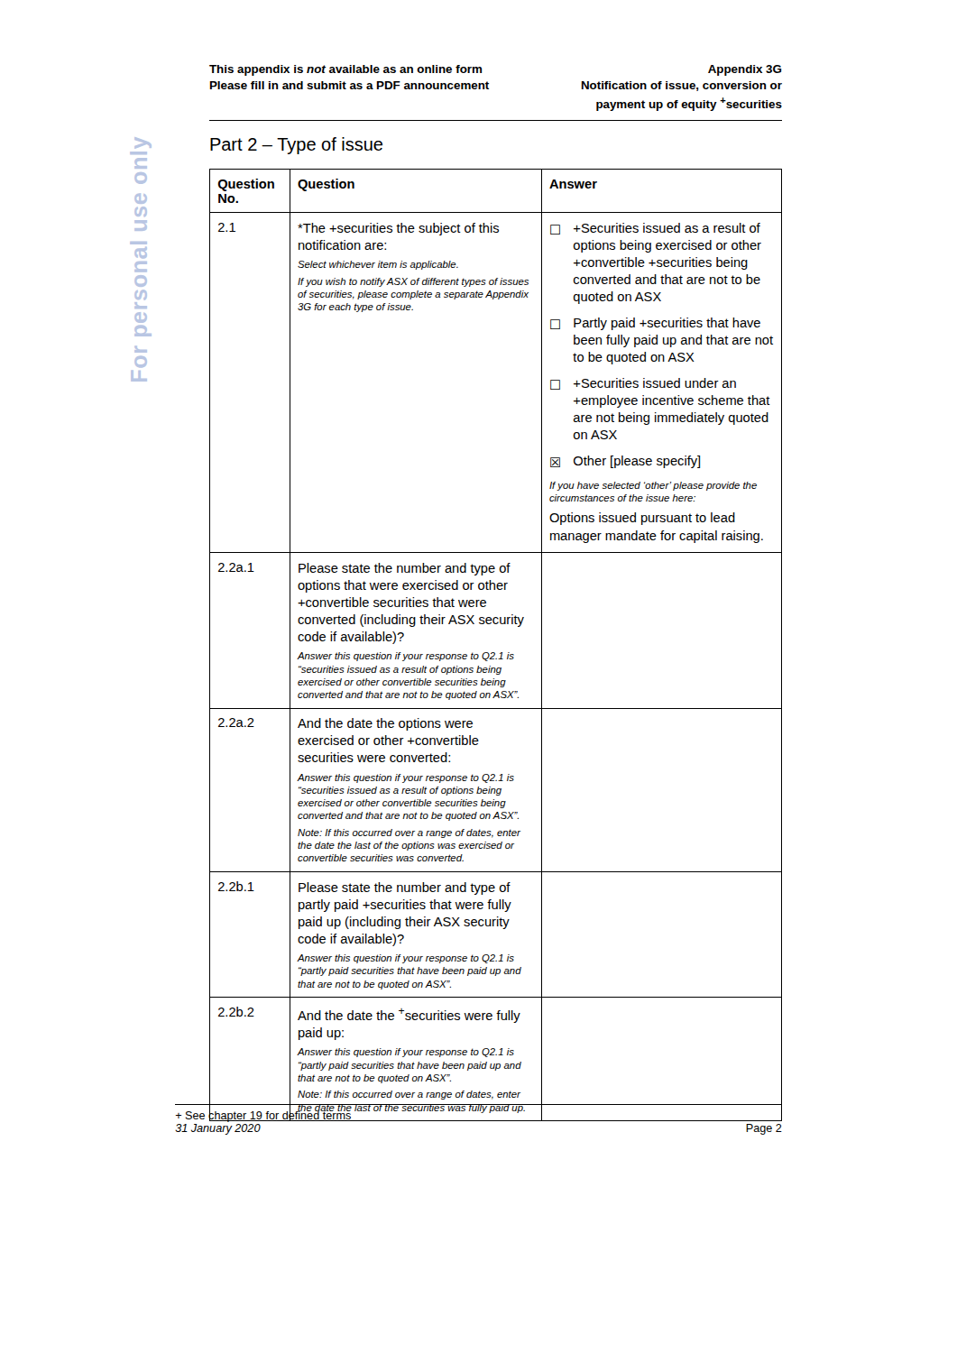For personal use only
This appendix is not available as an online form
Please fill in and submit as a PDF announcement
Appendix 3G
Notification of issue, conversion or
payment up of equity +securities
Part 2 – Type of issue
| Question No. | Question | Answer |
| --- | --- | --- |
| 2.1 | *The +securities the subject of this notification are: Select whichever item is applicable. If you wish to notify ASX of different types of issues of securities, please complete a separate Appendix 3G for each type of issue. | ☐ +Securities issued as a result of options being exercised or other +convertible +securities being converted and that are not to be quoted on ASX ☐ Partly paid +securities that have been fully paid up and that are not to be quoted on ASX ☐ +Securities issued under an +employee incentive scheme that are not being immediately quoted on ASX ☒ Other [please specify] If you have selected ‘other’ please provide the circumstances of the issue here: Options issued pursuant to lead manager mandate for capital raising. |
| 2.2a.1 | Please state the number and type of options that were exercised or other +convertible securities that were converted (including their ASX security code if available)? Answer this question if your response to Q2.1 is “securities issued as a result of options being exercised or other convertible securities being converted and that are not to be quoted on ASX”. | |
| 2.2a.2 | And the date the options were exercised or other +convertible securities were converted: Answer this question if your response to Q2.1 is “securities issued as a result of options being exercised or other convertible securities being converted and that are not to be quoted on ASX”. Note: If this occurred over a range of dates, enter the date the last of the options was exercised or convertible securities was converted. | |
| 2.2b.1 | Please state the number and type of partly paid +securities that were fully paid up (including their ASX security code if available)? Answer this question if your response to Q2.1 is “partly paid securities that have been paid up and that are not to be quoted on ASX”. | |
| 2.2b.2 | And the date the + securities were fully paid up: Answer this question if your response to Q2.1 is “partly paid securities that have been paid up and that are not to be quoted on ASX”. Note: If this occurred over a range of dates, enter the date the last of the securities was fully paid up. | |
+ See chapter 19 for defined terms
31 January 2020
Page 2